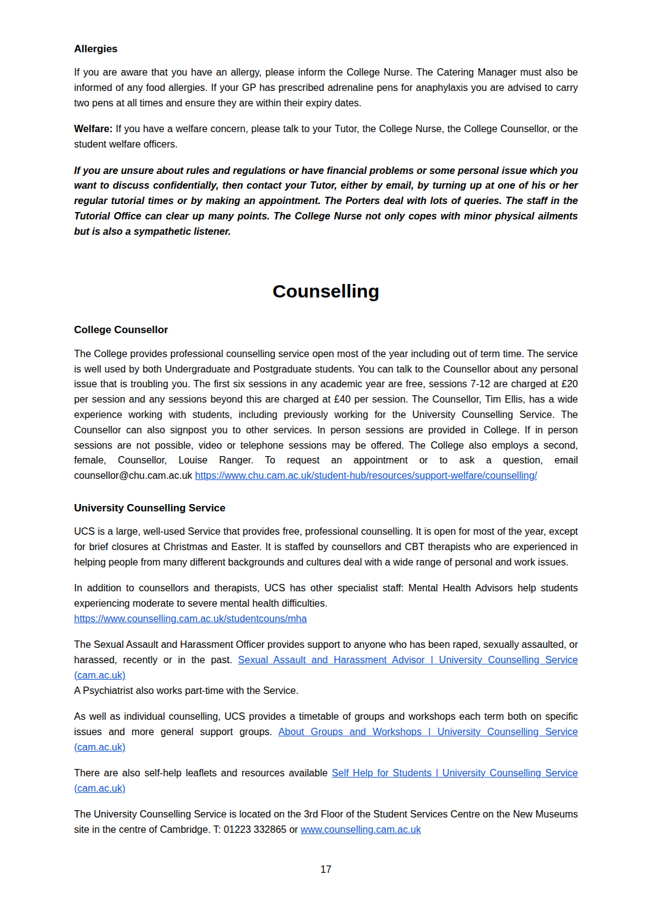Allergies
If you are aware that you have an allergy, please inform the College Nurse. The Catering Manager must also be informed of any food allergies. If your GP has prescribed adrenaline pens for anaphylaxis you are advised to carry two pens at all times and ensure they are within their expiry dates.
Welfare: If you have a welfare concern, please talk to your Tutor, the College Nurse, the College Counsellor, or the student welfare officers.
If you are unsure about rules and regulations or have financial problems or some personal issue which you want to discuss confidentially, then contact your Tutor, either by email, by turning up at one of his or her regular tutorial times or by making an appointment. The Porters deal with lots of queries. The staff in the Tutorial Office can clear up many points. The College Nurse not only copes with minor physical ailments but is also a sympathetic listener.
Counselling
College Counsellor
The College provides professional counselling service open most of the year including out of term time. The service is well used by both Undergraduate and Postgraduate students. You can talk to the Counsellor about any personal issue that is troubling you. The first six sessions in any academic year are free, sessions 7-12 are charged at £20 per session and any sessions beyond this are charged at £40 per session. The Counsellor, Tim Ellis, has a wide experience working with students, including previously working for the University Counselling Service. The Counsellor can also signpost you to other services. In person sessions are provided in College. If in person sessions are not possible, video or telephone sessions may be offered. The College also employs a second, female, Counsellor, Louise Ranger. To request an appointment or to ask a question, email counsellor@chu.cam.ac.uk https://www.chu.cam.ac.uk/student-hub/resources/support-welfare/counselling/
University Counselling Service
UCS is a large, well-used Service that provides free, professional counselling. It is open for most of the year, except for brief closures at Christmas and Easter. It is staffed by counsellors and CBT therapists who are experienced in helping people from many different backgrounds and cultures deal with a wide range of personal and work issues.
In addition to counsellors and therapists, UCS has other specialist staff: Mental Health Advisors help students experiencing moderate to severe mental health difficulties.
https://www.counselling.cam.ac.uk/studentcouns/mha
The Sexual Assault and Harassment Officer provides support to anyone who has been raped, sexually assaulted, or harassed, recently or in the past. Sexual Assault and Harassment Advisor | University Counselling Service (cam.ac.uk)
A Psychiatrist also works part-time with the Service.
As well as individual counselling, UCS provides a timetable of groups and workshops each term both on specific issues and more general support groups. About Groups and Workshops | University Counselling Service (cam.ac.uk)
There are also self-help leaflets and resources available Self Help for Students | University Counselling Service (cam.ac.uk)
The University Counselling Service is located on the 3rd Floor of the Student Services Centre on the New Museums site in the centre of Cambridge. T: 01223 332865 or www.counselling.cam.ac.uk
17